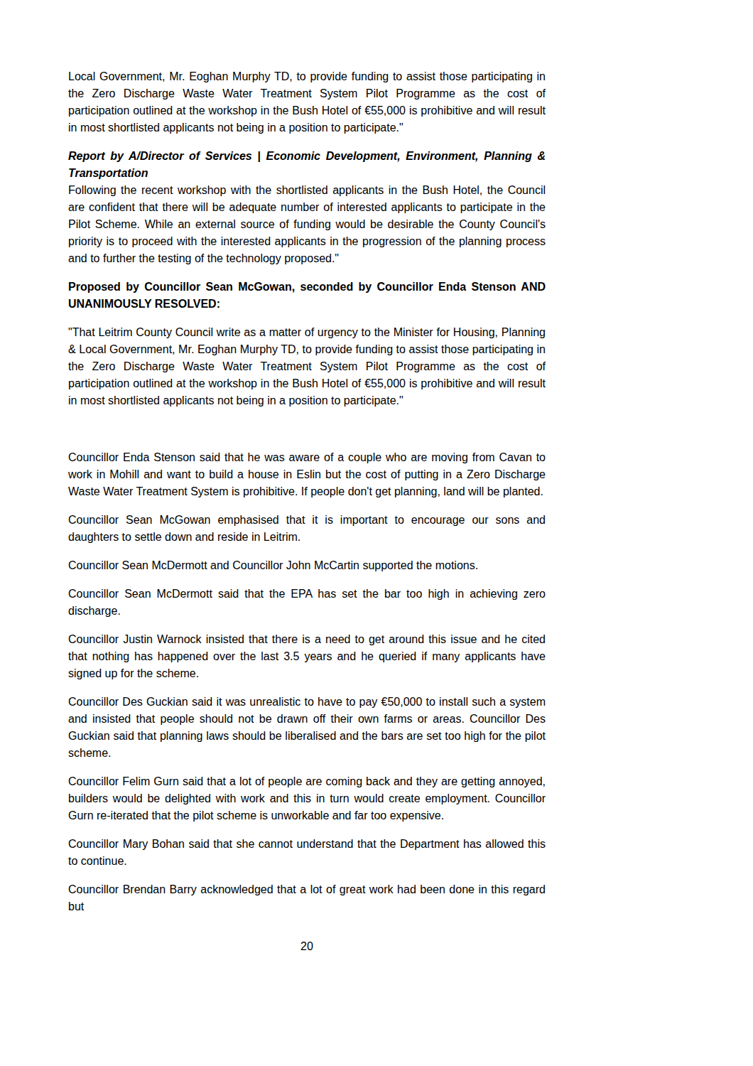Local Government, Mr. Eoghan Murphy TD, to provide funding to assist those participating in the Zero Discharge Waste Water Treatment System Pilot Programme as the cost of participation outlined at the workshop in the Bush Hotel of €55,000 is prohibitive and will result in most shortlisted applicants not being in a position to participate."
Report by A/Director of Services | Economic Development, Environment, Planning & Transportation
Following the recent workshop with the shortlisted applicants in the Bush Hotel, the Council are confident that there will be adequate number of interested applicants to participate in the Pilot Scheme. While an external source of funding would be desirable the County Council's priority is to proceed with the interested applicants in the progression of the planning process and to further the testing of the technology proposed."
Proposed by Councillor Sean McGowan, seconded by Councillor Enda Stenson AND UNANIMOUSLY RESOLVED:
"That Leitrim County Council write as a matter of urgency to the Minister for Housing, Planning & Local Government, Mr. Eoghan Murphy TD, to provide funding to assist those participating in the Zero Discharge Waste Water Treatment System Pilot Programme as the cost of participation outlined at the workshop in the Bush Hotel of €55,000 is prohibitive and will result in most shortlisted applicants not being in a position to participate."
Councillor Enda Stenson said that he was aware of a couple who are moving from Cavan to work in Mohill and want to build a house in Eslin but the cost of putting in a Zero Discharge Waste Water Treatment System is prohibitive. If people don't get planning, land will be planted.
Councillor Sean McGowan emphasised that it is important to encourage our sons and daughters to settle down and reside in Leitrim.
Councillor Sean McDermott and Councillor John McCartin supported the motions.
Councillor Sean McDermott said that the EPA has set the bar too high in achieving zero discharge.
Councillor Justin Warnock insisted that there is a need to get around this issue and he cited that nothing has happened over the last 3.5 years and he queried if many applicants have signed up for the scheme.
Councillor Des Guckian said it was unrealistic to have to pay €50,000 to install such a system and insisted that people should not be drawn off their own farms or areas. Councillor Des Guckian said that planning laws should be liberalised and the bars are set too high for the pilot scheme.
Councillor Felim Gurn said that a lot of people are coming back and they are getting annoyed, builders would be delighted with work and this in turn would create employment. Councillor Gurn re-iterated that the pilot scheme is unworkable and far too expensive.
Councillor Mary Bohan said that she cannot understand that the Department has allowed this to continue.
Councillor Brendan Barry acknowledged that a lot of great work had been done in this regard but
20